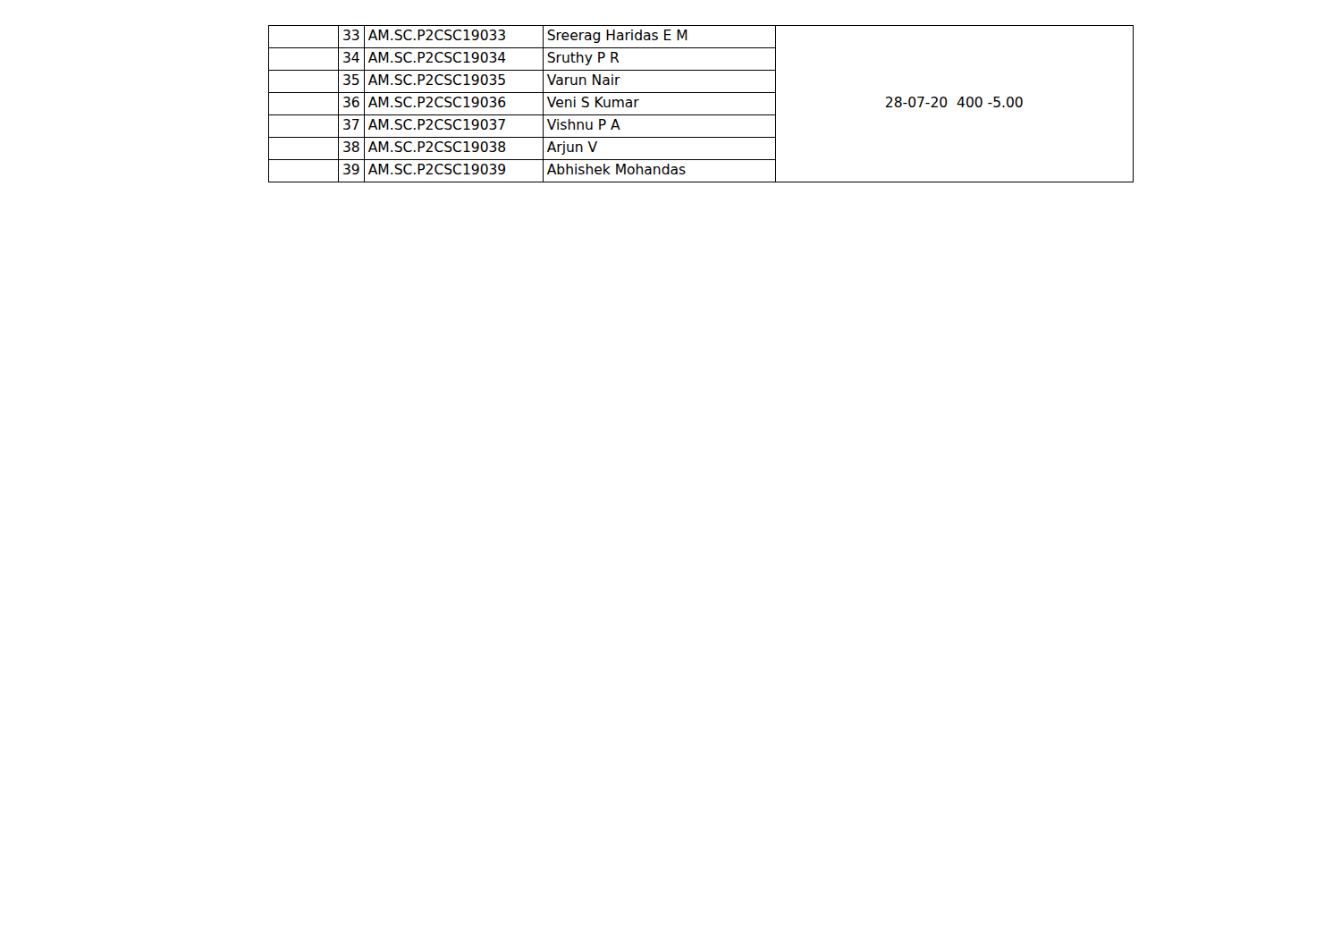| | 33 | AM.SC.P2CSC19033 | Sreerag Haridas E M | 28-07-20 400 -5.00 |
| | 34 | AM.SC.P2CSC19034 | Sruthy P R |
| | 35 | AM.SC.P2CSC19035 | Varun Nair |
| | 36 | AM.SC.P2CSC19036 | Veni S Kumar |
| | 37 | AM.SC.P2CSC19037 | Vishnu P A |
| | 38 | AM.SC.P2CSC19038 | Arjun V |
| | 39 | AM.SC.P2CSC19039 | Abhishek Mohandas |